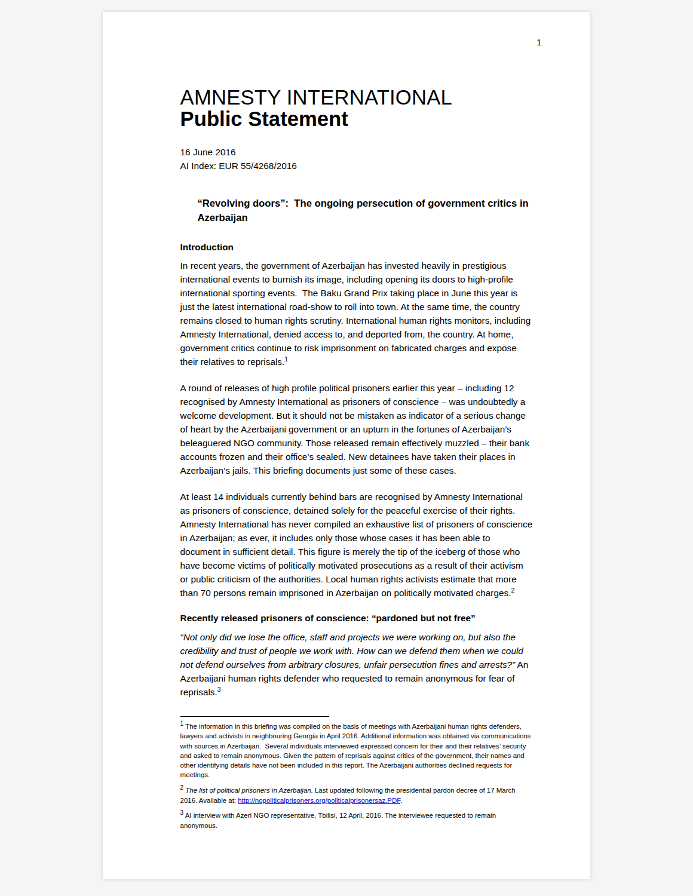1
AMNESTY INTERNATIONAL
Public Statement
16 June 2016
AI Index: EUR 55/4268/2016
“Revolving doors”: The ongoing persecution of government critics in Azerbaijan
Introduction
In recent years, the government of Azerbaijan has invested heavily in prestigious international events to burnish its image, including opening its doors to high-profile international sporting events. The Baku Grand Prix taking place in June this year is just the latest international road-show to roll into town. At the same time, the country remains closed to human rights scrutiny. International human rights monitors, including Amnesty International, denied access to, and deported from, the country. At home, government critics continue to risk imprisonment on fabricated charges and expose their relatives to reprisals.1
A round of releases of high profile political prisoners earlier this year – including 12 recognised by Amnesty International as prisoners of conscience – was undoubtedly a welcome development. But it should not be mistaken as indicator of a serious change of heart by the Azerbaijani government or an upturn in the fortunes of Azerbaijan’s beleaguered NGO community. Those released remain effectively muzzled – their bank accounts frozen and their office’s sealed. New detainees have taken their places in Azerbaijan’s jails. This briefing documents just some of these cases.
At least 14 individuals currently behind bars are recognised by Amnesty International as prisoners of conscience, detained solely for the peaceful exercise of their rights. Amnesty International has never compiled an exhaustive list of prisoners of conscience in Azerbaijan; as ever, it includes only those whose cases it has been able to document in sufficient detail. This figure is merely the tip of the iceberg of those who have become victims of politically motivated prosecutions as a result of their activism or public criticism of the authorities. Local human rights activists estimate that more than 70 persons remain imprisoned in Azerbaijan on politically motivated charges.2
Recently released prisoners of conscience: “pardoned but not free”
“Not only did we lose the office, staff and projects we were working on, but also the credibility and trust of people we work with. How can we defend them when we could not defend ourselves from arbitrary closures, unfair persecution fines and arrests?” An Azerbaijani human rights defender who requested to remain anonymous for fear of reprisals.3
1 The information in this briefing was compiled on the basis of meetings with Azerbaijani human rights defenders, lawyers and activists in neighbouring Georgia in April 2016. Additional information was obtained via communications with sources in Azerbaijan. Several individuals interviewed expressed concern for their and their relatives’ security and asked to remain anonymous. Given the pattern of reprisals against critics of the government, their names and other identifying details have not been included in this report. The Azerbaijani authorities declined requests for meetings.
2 The list of political prisoners in Azerbaijan. Last updated following the presidential pardon decree of 17 March 2016. Available at: http://nopoliticalprisoners.org/politicalprisonersaz.PDF.
3 AI interview with Azeri NGO representative, Tbilisi, 12 April, 2016. The interviewee requested to remain anonymous.